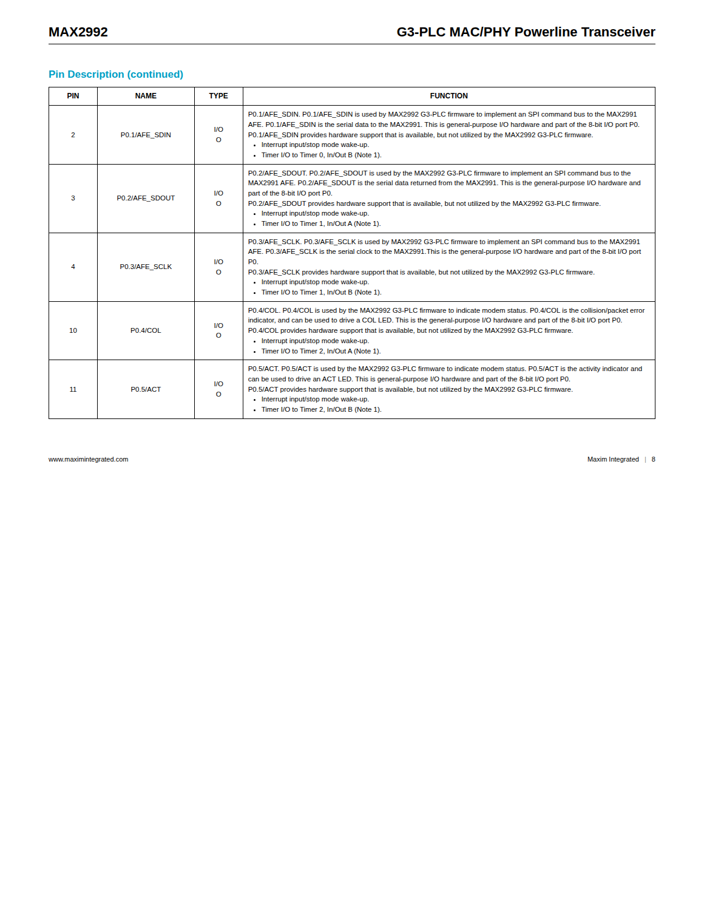MAX2992
G3-PLC MAC/PHY Powerline Transceiver
Pin Description (continued)
| PIN | NAME | TYPE | FUNCTION |
| --- | --- | --- | --- |
| 2 | P0.1/AFE_SDIN | I/O O | P0.1/AFE_SDIN. P0.1/AFE_SDIN is used by MAX2992 G3-PLC firmware to implement an SPI command bus to the MAX2991 AFE. P0.1/AFE_SDIN is the serial data to the MAX2991. This is general-purpose I/O hardware and part of the 8-bit I/O port P0. P0.1/AFE_SDIN provides hardware support that is available, but not utilized by the MAX2992 G3-PLC firmware. Interrupt input/stop mode wake-up. Timer I/O to Timer 0, In/Out B (Note 1). |
| 3 | P0.2/AFE_SDOUT | I/O O | P0.2/AFE_SDOUT. P0.2/AFE_SDOUT is used by the MAX2992 G3-PLC firmware to implement an SPI command bus to the MAX2991 AFE. P0.2/AFE_SDOUT is the serial data returned from the MAX2991. This is the general-purpose I/O hardware and part of the 8-bit I/O port P0. P0.2/AFE_SDOUT provides hardware support that is available, but not utilized by the MAX2992 G3-PLC firmware. Interrupt input/stop mode wake-up. Timer I/O to Timer 1, In/Out A (Note 1). |
| 4 | P0.3/AFE_SCLK | I/O O | P0.3/AFE_SCLK. P0.3/AFE_SCLK is used by MAX2992 G3-PLC firmware to implement an SPI command bus to the MAX2991 AFE. P0.3/AFE_SCLK is the serial clock to the MAX2991.This is the general-purpose I/O hardware and part of the 8-bit I/O port P0. P0.3/AFE_SCLK provides hardware support that is available, but not utilized by the MAX2992 G3-PLC firmware. Interrupt input/stop mode wake-up. Timer I/O to Timer 1, In/Out B (Note 1). |
| 10 | P0.4/COL | I/O O | P0.4/COL. P0.4/COL is used by the MAX2992 G3-PLC firmware to indicate modem status. P0.4/COL is the collision/packet error indicator, and can be used to drive a COL LED. This is the general-purpose I/O hardware and part of the 8-bit I/O port P0. P0.4/COL provides hardware support that is available, but not utilized by the MAX2992 G3-PLC firmware. Interrupt input/stop mode wake-up. Timer I/O to Timer 2, In/Out A (Note 1). |
| 11 | P0.5/ACT | I/O O | P0.5/ACT. P0.5/ACT is used by the MAX2992 G3-PLC firmware to indicate modem status. P0.5/ACT is the activity indicator and can be used to drive an ACT LED. This is general-purpose I/O hardware and part of the 8-bit I/O port P0. P0.5/ACT provides hardware support that is available, but not utilized by the MAX2992 G3-PLC firmware. Interrupt input/stop mode wake-up. Timer I/O to Timer 2, In/Out B (Note 1). |
www.maximintegrated.com
Maxim Integrated | 8